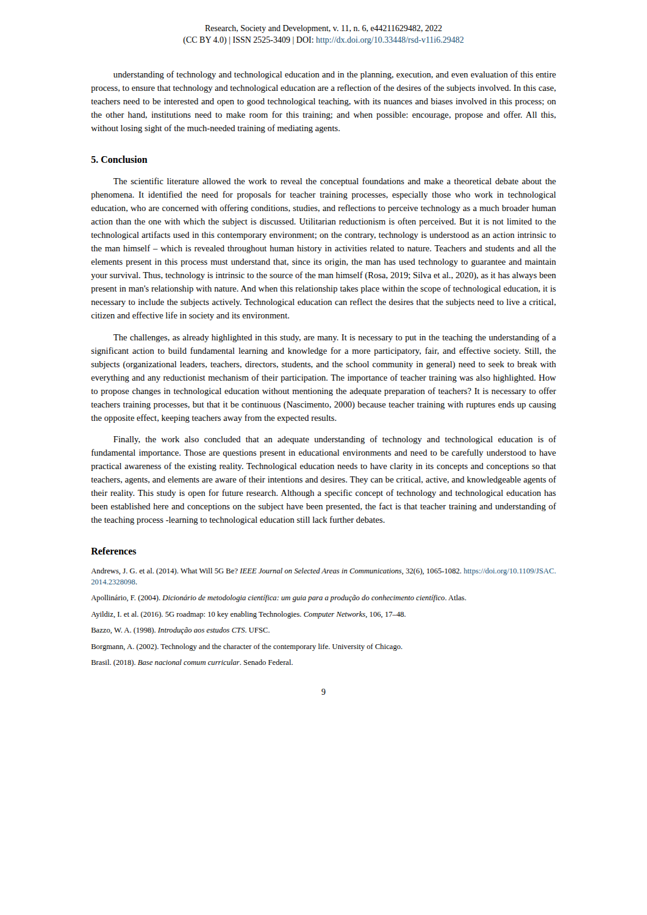Research, Society and Development, v. 11, n. 6, e44211629482, 2022 (CC BY 4.0) | ISSN 2525-3409 | DOI: http://dx.doi.org/10.33448/rsd-v11i6.29482
understanding of technology and technological education and in the planning, execution, and even evaluation of this entire process, to ensure that technology and technological education are a reflection of the desires of the subjects involved. In this case, teachers need to be interested and open to good technological teaching, with its nuances and biases involved in this process; on the other hand, institutions need to make room for this training; and when possible: encourage, propose and offer. All this, without losing sight of the much-needed training of mediating agents.
5. Conclusion
The scientific literature allowed the work to reveal the conceptual foundations and make a theoretical debate about the phenomena. It identified the need for proposals for teacher training processes, especially those who work in technological education, who are concerned with offering conditions, studies, and reflections to perceive technology as a much broader human action than the one with which the subject is discussed. Utilitarian reductionism is often perceived. But it is not limited to the technological artifacts used in this contemporary environment; on the contrary, technology is understood as an action intrinsic to the man himself – which is revealed throughout human history in activities related to nature. Teachers and students and all the elements present in this process must understand that, since its origin, the man has used technology to guarantee and maintain your survival. Thus, technology is intrinsic to the source of the man himself (Rosa, 2019; Silva et al., 2020), as it has always been present in man's relationship with nature. And when this relationship takes place within the scope of technological education, it is necessary to include the subjects actively. Technological education can reflect the desires that the subjects need to live a critical, citizen and effective life in society and its environment.
The challenges, as already highlighted in this study, are many. It is necessary to put in the teaching the understanding of a significant action to build fundamental learning and knowledge for a more participatory, fair, and effective society. Still, the subjects (organizational leaders, teachers, directors, students, and the school community in general) need to seek to break with everything and any reductionist mechanism of their participation. The importance of teacher training was also highlighted. How to propose changes in technological education without mentioning the adequate preparation of teachers? It is necessary to offer teachers training processes, but that it be continuous (Nascimento, 2000) because teacher training with ruptures ends up causing the opposite effect, keeping teachers away from the expected results.
Finally, the work also concluded that an adequate understanding of technology and technological education is of fundamental importance. Those are questions present in educational environments and need to be carefully understood to have practical awareness of the existing reality. Technological education needs to have clarity in its concepts and conceptions so that teachers, agents, and elements are aware of their intentions and desires. They can be critical, active, and knowledgeable agents of their reality. This study is open for future research. Although a specific concept of technology and technological education has been established here and conceptions on the subject have been presented, the fact is that teacher training and understanding of the teaching process -learning to technological education still lack further debates.
References
Andrews, J. G. et al. (2014). What Will 5G Be? IEEE Journal on Selected Areas in Communications, 32(6), 1065-1082. https://doi.org/10.1109/JSAC.2014.2328098.
Apollinário, F. (2004). Dicionário de metodologia científica: um guia para a produção do conhecimento científico. Atlas.
Ayildiz, I. et al. (2016). 5G roadmap: 10 key enabling Technologies. Computer Networks, 106, 17–48.
Bazzo, W. A. (1998). Introdução aos estudos CTS. UFSC.
Borgmann, A. (2002). Technology and the character of the contemporary life. University of Chicago.
Brasil. (2018). Base nacional comum curricular. Senado Federal.
9